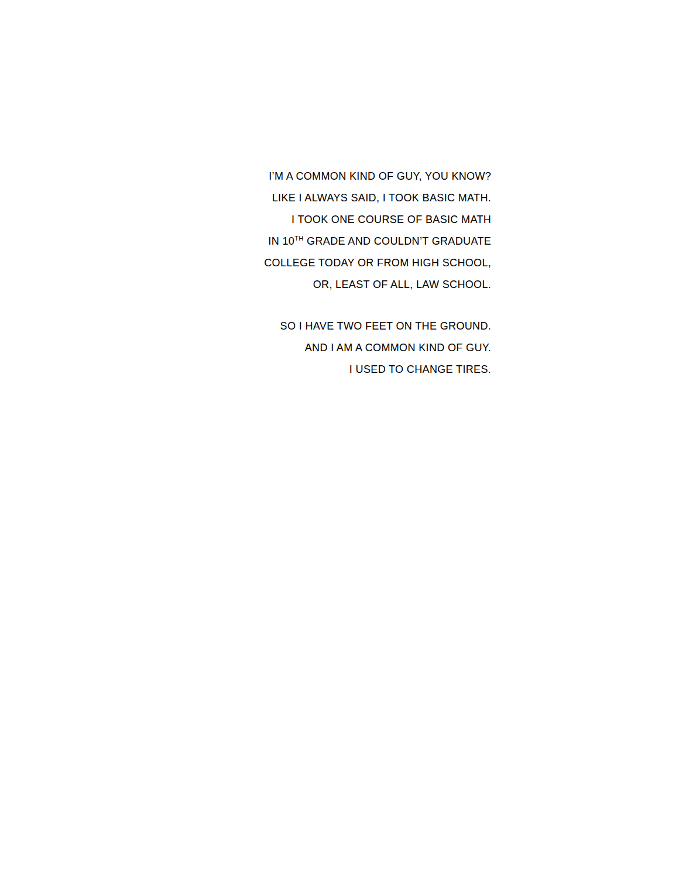I’m a common kind of guy, you know?
Like I always said, I took basic math.
I took one course of basic math
in 10th grade and couldn’t graduate
college today or from high school,
or, least of all, law school.
So I have two feet on the ground.
And I am a common kind of guy.
I used to change tires.